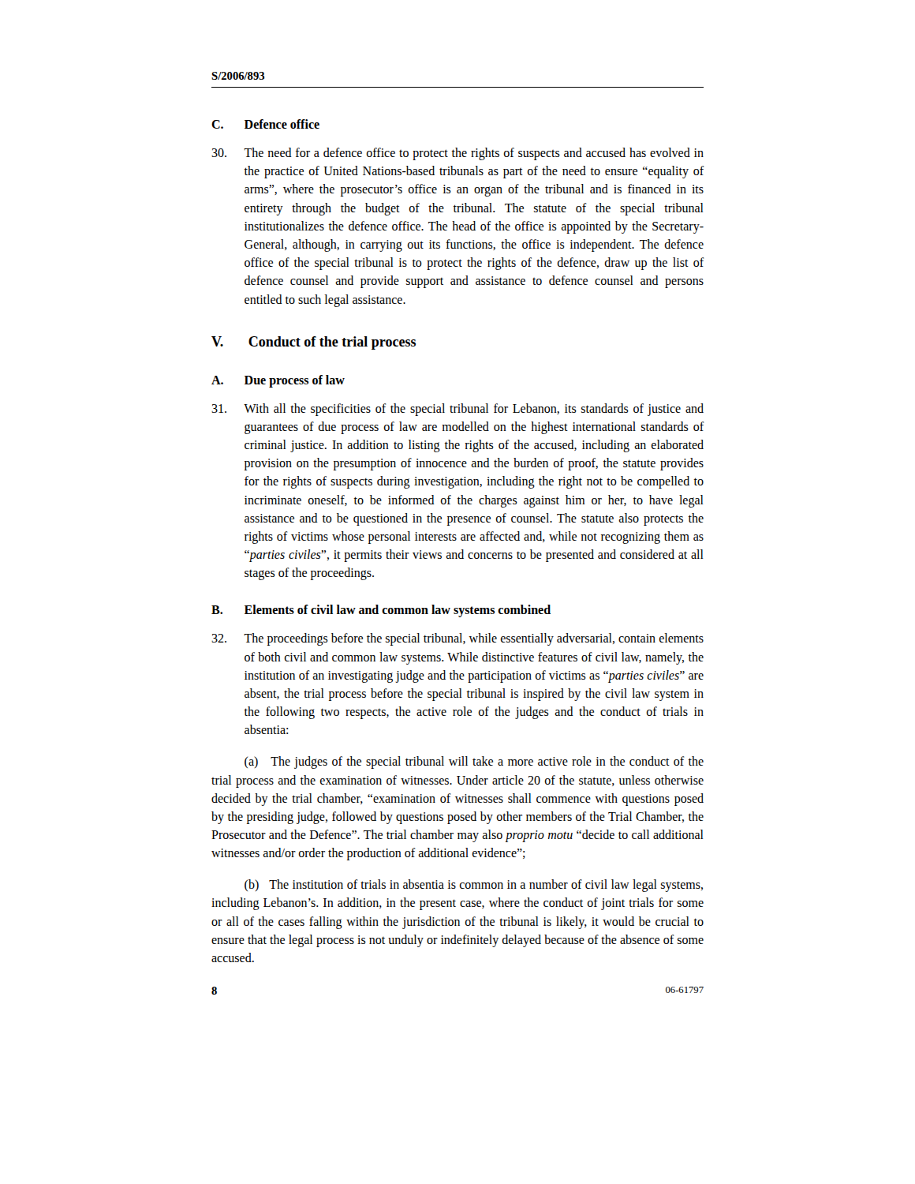S/2006/893
C. Defence office
30. The need for a defence office to protect the rights of suspects and accused has evolved in the practice of United Nations-based tribunals as part of the need to ensure “equality of arms”, where the prosecutor’s office is an organ of the tribunal and is financed in its entirety through the budget of the tribunal. The statute of the special tribunal institutionalizes the defence office. The head of the office is appointed by the Secretary-General, although, in carrying out its functions, the office is independent. The defence office of the special tribunal is to protect the rights of the defence, draw up the list of defence counsel and provide support and assistance to defence counsel and persons entitled to such legal assistance.
V. Conduct of the trial process
A. Due process of law
31. With all the specificities of the special tribunal for Lebanon, its standards of justice and guarantees of due process of law are modelled on the highest international standards of criminal justice. In addition to listing the rights of the accused, including an elaborated provision on the presumption of innocence and the burden of proof, the statute provides for the rights of suspects during investigation, including the right not to be compelled to incriminate oneself, to be informed of the charges against him or her, to have legal assistance and to be questioned in the presence of counsel. The statute also protects the rights of victims whose personal interests are affected and, while not recognizing them as “parties civiles”, it permits their views and concerns to be presented and considered at all stages of the proceedings.
B. Elements of civil law and common law systems combined
32. The proceedings before the special tribunal, while essentially adversarial, contain elements of both civil and common law systems. While distinctive features of civil law, namely, the institution of an investigating judge and the participation of victims as “parties civiles” are absent, the trial process before the special tribunal is inspired by the civil law system in the following two respects, the active role of the judges and the conduct of trials in absentia:
(a) The judges of the special tribunal will take a more active role in the conduct of the trial process and the examination of witnesses. Under article 20 of the statute, unless otherwise decided by the trial chamber, “examination of witnesses shall commence with questions posed by the presiding judge, followed by questions posed by other members of the Trial Chamber, the Prosecutor and the Defence”. The trial chamber may also proprio motu “decide to call additional witnesses and/or order the production of additional evidence”;
(b) The institution of trials in absentia is common in a number of civil law legal systems, including Lebanon’s. In addition, in the present case, where the conduct of joint trials for some or all of the cases falling within the jurisdiction of the tribunal is likely, it would be crucial to ensure that the legal process is not unduly or indefinitely delayed because of the absence of some accused.
8 06-61797